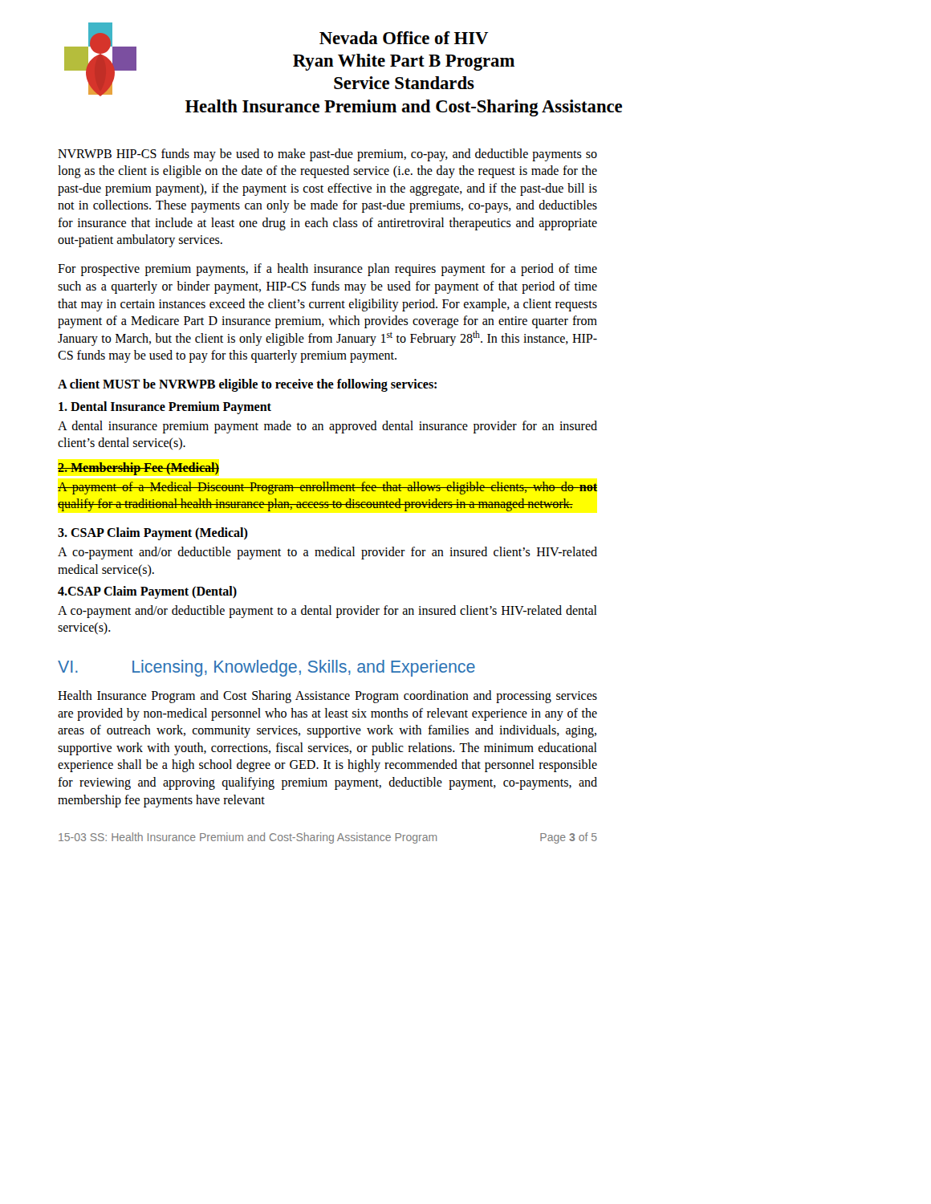Nevada Office of HIV
Ryan White Part B Program
Service Standards
Health Insurance Premium and Cost-Sharing Assistance
NVRWPB HIP-CS funds may be used to make past-due premium, co-pay, and deductible payments so long as the client is eligible on the date of the requested service (i.e. the day the request is made for the past-due premium payment), if the payment is cost effective in the aggregate, and if the past-due bill is not in collections. These payments can only be made for past-due premiums, co-pays, and deductibles for insurance that include at least one drug in each class of antiretroviral therapeutics and appropriate out-patient ambulatory services.
For prospective premium payments, if a health insurance plan requires payment for a period of time such as a quarterly or binder payment, HIP-CS funds may be used for payment of that period of time that may in certain instances exceed the client’s current eligibility period. For example, a client requests payment of a Medicare Part D insurance premium, which provides coverage for an entire quarter from January to March, but the client is only eligible from January 1st to February 28th. In this instance, HIP-CS funds may be used to pay for this quarterly premium payment.
A client MUST be NVRWPB eligible to receive the following services:
1. Dental Insurance Premium Payment
A dental insurance premium payment made to an approved dental insurance provider for an insured client’s dental service(s).
2. Membership Fee (Medical)
A payment of a Medical Discount Program enrollment fee that allows eligible clients, who do not qualify for a traditional health insurance plan, access to discounted providers in a managed network.
3. CSAP Claim Payment (Medical)
A co-payment and/or deductible payment to a medical provider for an insured client’s HIV-related medical service(s).
4.CSAP Claim Payment (Dental)
A co-payment and/or deductible payment to a dental provider for an insured client’s HIV-related dental service(s).
VI. Licensing, Knowledge, Skills, and Experience
Health Insurance Program and Cost Sharing Assistance Program coordination and processing services are provided by non-medical personnel who has at least six months of relevant experience in any of the areas of outreach work, community services, supportive work with families and individuals, aging, supportive work with youth, corrections, fiscal services, or public relations. The minimum educational experience shall be a high school degree or GED. It is highly recommended that personnel responsible for reviewing and approving qualifying premium payment, deductible payment, co-payments, and membership fee payments have relevant
15-03 SS: Health Insurance Premium and Cost-Sharing Assistance Program Page 3 of 5